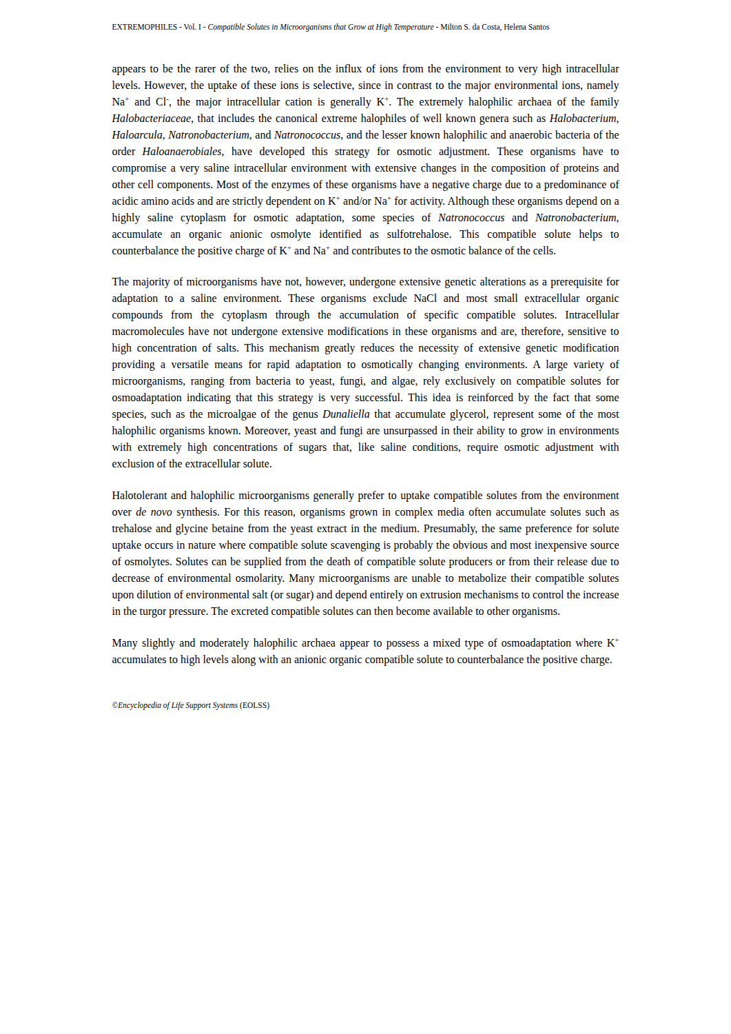EXTREMOPHILES - Vol. I - Compatible Solutes in Microorganisms that Grow at High Temperature - Milton S. da Costa, Helena Santos
appears to be the rarer of the two, relies on the influx of ions from the environment to very high intracellular levels. However, the uptake of these ions is selective, since in contrast to the major environmental ions, namely Na+ and Cl-, the major intracellular cation is generally K+. The extremely halophilic archaea of the family Halobacteriaceae, that includes the canonical extreme halophiles of well known genera such as Halobacterium, Haloarcula, Natronobacterium, and Natronococcus, and the lesser known halophilic and anaerobic bacteria of the order Haloanaerobiales, have developed this strategy for osmotic adjustment. These organisms have to compromise a very saline intracellular environment with extensive changes in the composition of proteins and other cell components. Most of the enzymes of these organisms have a negative charge due to a predominance of acidic amino acids and are strictly dependent on K+ and/or Na+ for activity. Although these organisms depend on a highly saline cytoplasm for osmotic adaptation, some species of Natronococcus and Natronobacterium, accumulate an organic anionic osmolyte identified as sulfotrehalose. This compatible solute helps to counterbalance the positive charge of K+ and Na+ and contributes to the osmotic balance of the cells.
The majority of microorganisms have not, however, undergone extensive genetic alterations as a prerequisite for adaptation to a saline environment. These organisms exclude NaCl and most small extracellular organic compounds from the cytoplasm through the accumulation of specific compatible solutes. Intracellular macromolecules have not undergone extensive modifications in these organisms and are, therefore, sensitive to high concentration of salts. This mechanism greatly reduces the necessity of extensive genetic modification providing a versatile means for rapid adaptation to osmotically changing environments. A large variety of microorganisms, ranging from bacteria to yeast, fungi, and algae, rely exclusively on compatible solutes for osmoadaptation indicating that this strategy is very successful. This idea is reinforced by the fact that some species, such as the microalgae of the genus Dunaliella that accumulate glycerol, represent some of the most halophilic organisms known. Moreover, yeast and fungi are unsurpassed in their ability to grow in environments with extremely high concentrations of sugars that, like saline conditions, require osmotic adjustment with exclusion of the extracellular solute.
Halotolerant and halophilic microorganisms generally prefer to uptake compatible solutes from the environment over de novo synthesis. For this reason, organisms grown in complex media often accumulate solutes such as trehalose and glycine betaine from the yeast extract in the medium. Presumably, the same preference for solute uptake occurs in nature where compatible solute scavenging is probably the obvious and most inexpensive source of osmolytes. Solutes can be supplied from the death of compatible solute producers or from their release due to decrease of environmental osmolarity. Many microorganisms are unable to metabolize their compatible solutes upon dilution of environmental salt (or sugar) and depend entirely on extrusion mechanisms to control the increase in the turgor pressure. The excreted compatible solutes can then become available to other organisms.
Many slightly and moderately halophilic archaea appear to possess a mixed type of osmoadaptation where K+ accumulates to high levels along with an anionic organic compatible solute to counterbalance the positive charge.
©Encyclopedia of Life Support Systems (EOLSS)